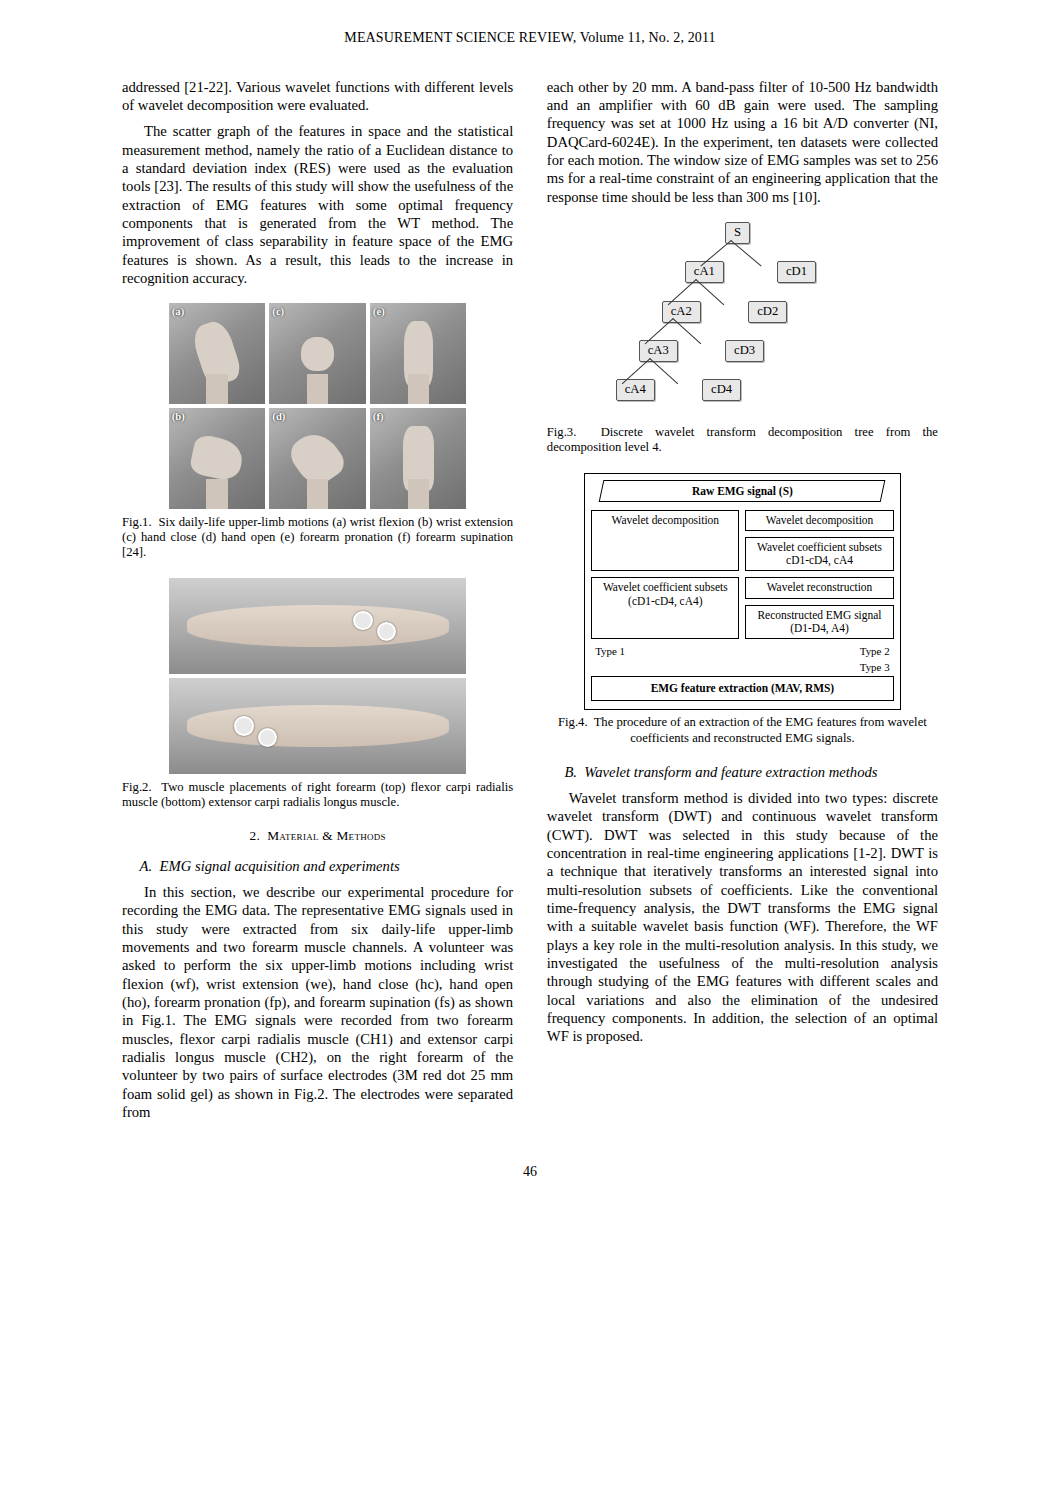MEASUREMENT SCIENCE REVIEW, Volume 11, No. 2, 2011
addressed [21-22]. Various wavelet functions with different levels of wavelet decomposition were evaluated.
The scatter graph of the features in space and the statistical measurement method, namely the ratio of a Euclidean distance to a standard deviation index (RES) were used as the evaluation tools [23]. The results of this study will show the usefulness of the extraction of EMG features with some optimal frequency components that is generated from the WT method. The improvement of class separability in feature space of the EMG features is shown. As a result, this leads to the increase in recognition accuracy.
(a)
(c)
(e)
(b)
(d)
(f)
Fig.1. Six daily-life upper-limb motions (a) wrist flexion (b) wrist extension (c) hand close (d) hand open (e) forearm pronation (f) forearm supination [24].
Fig.2. Two muscle placements of right forearm (top) flexor carpi radialis muscle (bottom) extensor carpi radialis longus muscle.
2. Material & Methods
A. EMG signal acquisition and experiments
In this section, we describe our experimental procedure for recording the EMG data. The representative EMG signals used in this study were extracted from six daily-life upper-limb movements and two forearm muscle channels. A volunteer was asked to perform the six upper-limb motions including wrist flexion (wf), wrist extension (we), hand close (hc), hand open (ho), forearm pronation (fp), and forearm supination (fs) as shown in Fig.1. The EMG signals were recorded from two forearm muscles, flexor carpi radialis muscle (CH1) and extensor carpi radialis longus muscle (CH2), on the right forearm of the volunteer by two pairs of surface electrodes (3M red dot 25 mm foam solid gel) as shown in Fig.2. The electrodes were separated from
each other by 20 mm. A band-pass filter of 10-500 Hz bandwidth and an amplifier with 60 dB gain were used. The sampling frequency was set at 1000 Hz using a 16 bit A/D converter (NI, DAQCard-6024E). In the experiment, ten datasets were collected for each motion. The window size of EMG samples was set to 256 ms for a real-time constraint of an engineering application that the response time should be less than 300 ms [10].
S
cA1
cD1
cA2
cD2
cA3
cD3
cA4
cD4
Fig.3. Discrete wavelet transform decomposition tree from the decomposition level 4.
Raw EMG signal (S)
Wavelet decomposition
Wavelet coefficient subsets
(cD1-cD4, cA4)
Wavelet decomposition
Wavelet coefficient subsets
cD1-cD4, cA4
Wavelet reconstruction
Reconstructed EMG signal
(D1-D4, A4)
Type 1 Type 2
Type 3
EMG feature extraction (MAV, RMS)
Fig.4. The procedure of an extraction of the EMG features from wavelet coefficients and reconstructed EMG signals.
B. Wavelet transform and feature extraction methods
Wavelet transform method is divided into two types: discrete wavelet transform (DWT) and continuous wavelet transform (CWT). DWT was selected in this study because of the concentration in real-time engineering applications [1-2]. DWT is a technique that iteratively transforms an interested signal into multi-resolution subsets of coefficients. Like the conventional time-frequency analysis, the DWT transforms the EMG signal with a suitable wavelet basis function (WF). Therefore, the WF plays a key role in the multi-resolution analysis. In this study, we investigated the usefulness of the multi-resolution analysis through studying of the EMG features with different scales and local variations and also the elimination of the undesired frequency components. In addition, the selection of an optimal WF is proposed.
46